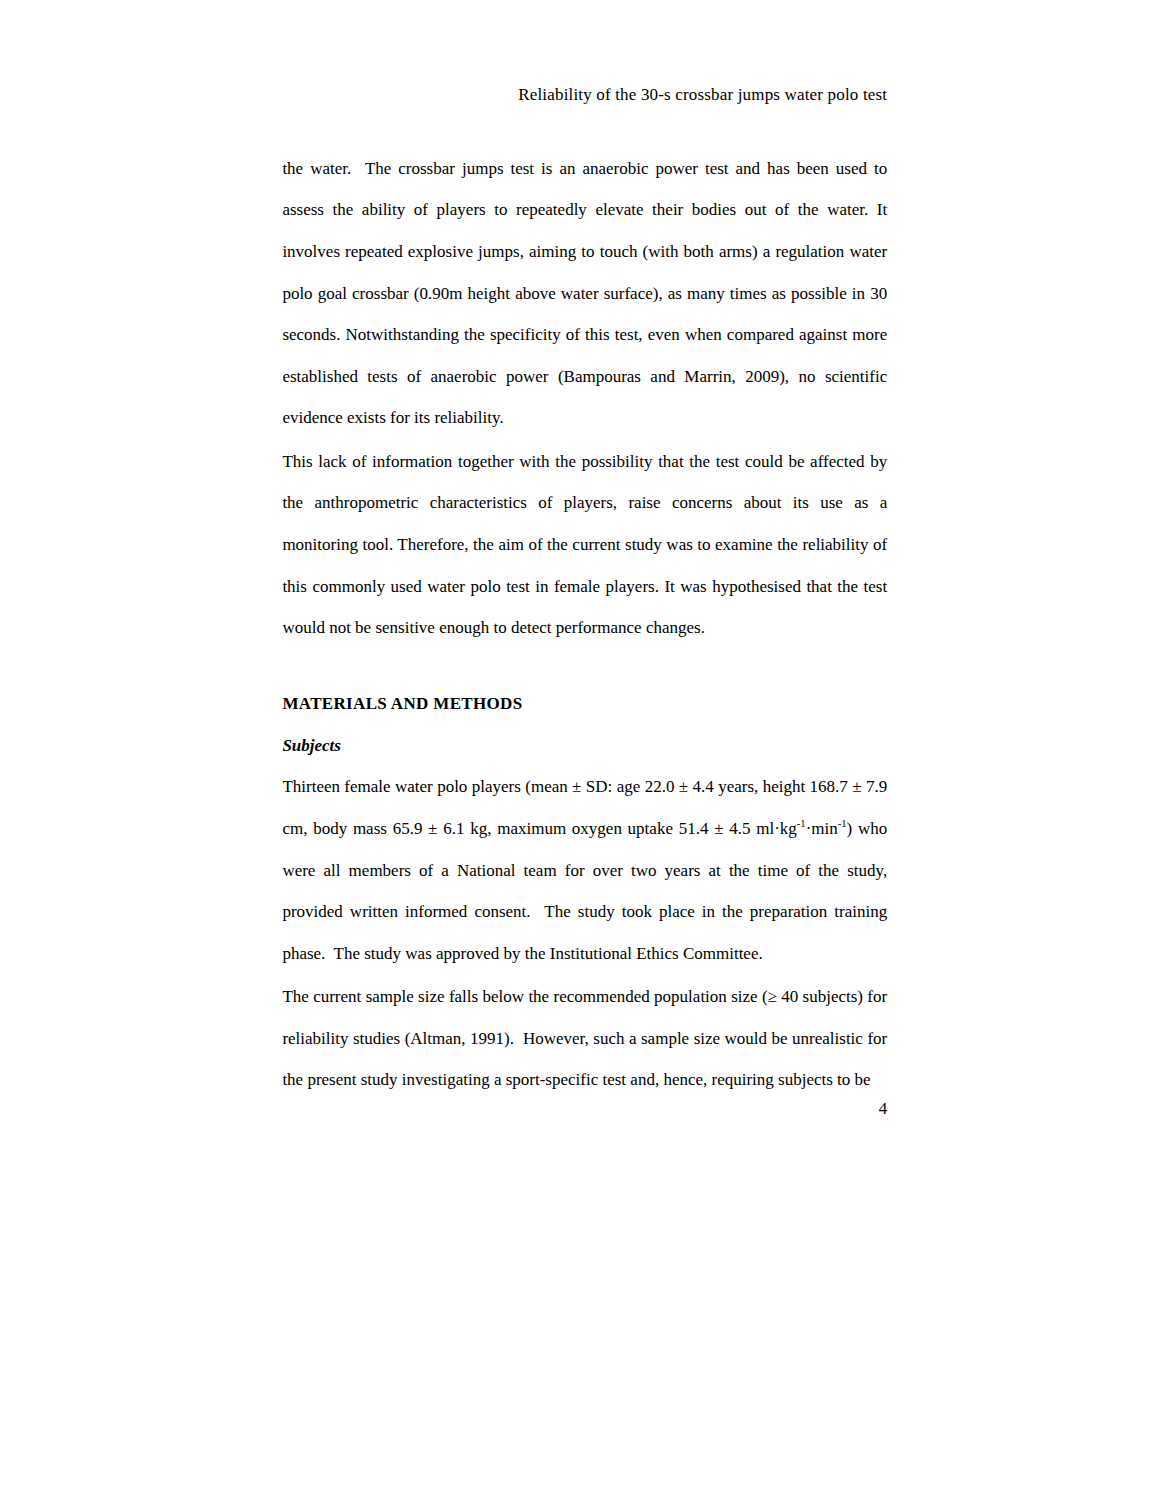Reliability of the 30-s crossbar jumps water polo test
the water. The crossbar jumps test is an anaerobic power test and has been used to assess the ability of players to repeatedly elevate their bodies out of the water. It involves repeated explosive jumps, aiming to touch (with both arms) a regulation water polo goal crossbar (0.90m height above water surface), as many times as possible in 30 seconds. Notwithstanding the specificity of this test, even when compared against more established tests of anaerobic power (Bampouras and Marrin, 2009), no scientific evidence exists for its reliability.
This lack of information together with the possibility that the test could be affected by the anthropometric characteristics of players, raise concerns about its use as a monitoring tool. Therefore, the aim of the current study was to examine the reliability of this commonly used water polo test in female players. It was hypothesised that the test would not be sensitive enough to detect performance changes.
MATERIALS AND METHODS
Subjects
Thirteen female water polo players (mean ± SD: age 22.0 ± 4.4 years, height 168.7 ± 7.9 cm, body mass 65.9 ± 6.1 kg, maximum oxygen uptake 51.4 ± 4.5 ml·kg-1·min-1) who were all members of a National team for over two years at the time of the study, provided written informed consent. The study took place in the preparation training phase. The study was approved by the Institutional Ethics Committee.
The current sample size falls below the recommended population size (≥ 40 subjects) for reliability studies (Altman, 1991). However, such a sample size would be unrealistic for the present study investigating a sport-specific test and, hence, requiring subjects to be
4